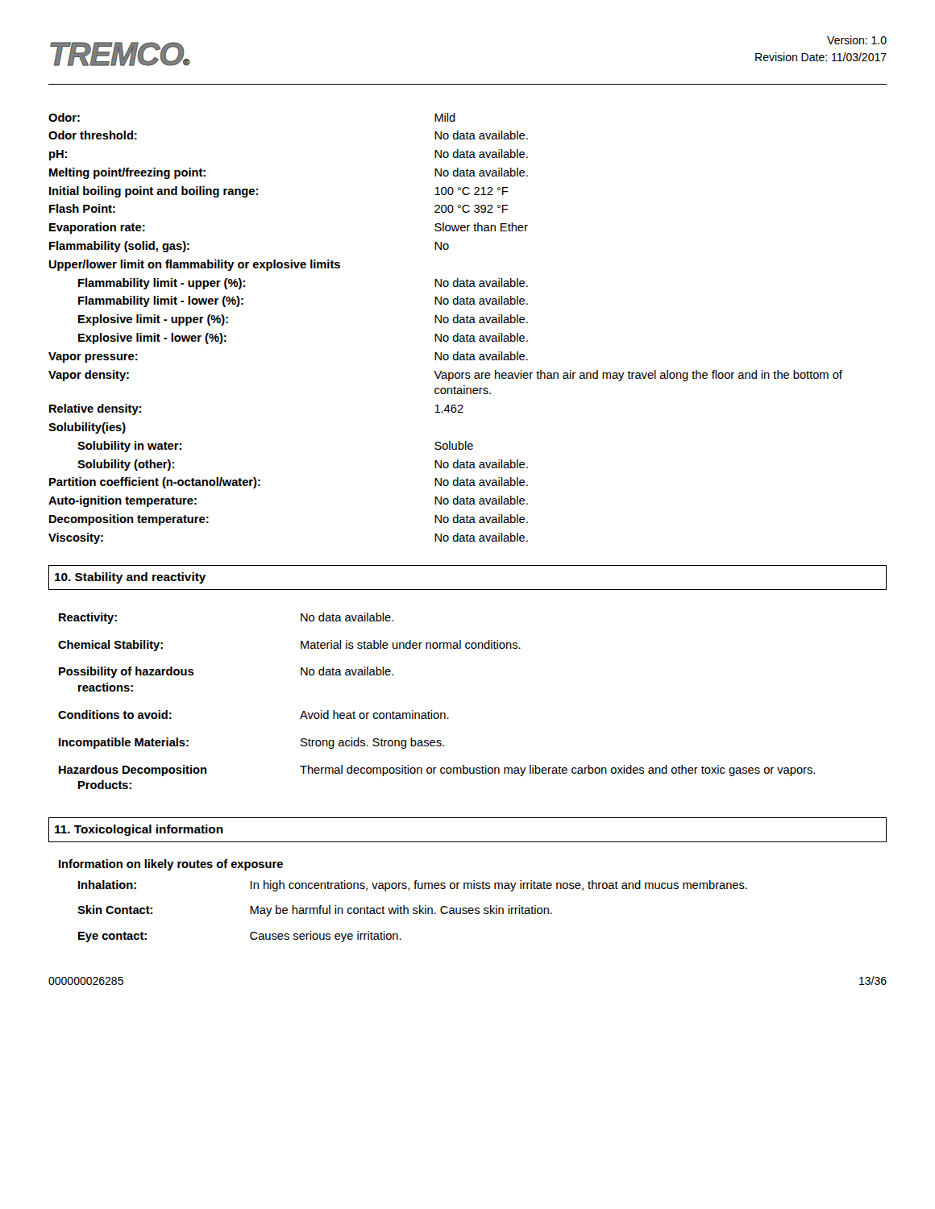TREMCO®
Version: 1.0
Revision Date: 11/03/2017
| Odor: | Mild |
| Odor threshold: | No data available. |
| pH: | No data available. |
| Melting point/freezing point: | No data available. |
| Initial boiling point and boiling range: | 100 °C 212 °F |
| Flash Point: | 200 °C 392 °F |
| Evaporation rate: | Slower than Ether |
| Flammability (solid, gas): | No |
| Upper/lower limit on flammability or explosive limits |
| Flammability limit - upper (%): | No data available. |
| Flammability limit - lower (%): | No data available. |
| Explosive limit - upper (%): | No data available. |
| Explosive limit - lower (%): | No data available. |
| Vapor pressure: | No data available. |
| Vapor density: | Vapors are heavier than air and may travel along the floor and in the bottom of containers. |
| Relative density: | 1.462 |
| Solubility(ies) |
| Solubility in water: | Soluble |
| Solubility (other): | No data available. |
| Partition coefficient (n-octanol/water): | No data available. |
| Auto-ignition temperature: | No data available. |
| Decomposition temperature: | No data available. |
| Viscosity: | No data available. |
10. Stability and reactivity
| Reactivity: | No data available. |
| Chemical Stability: | Material is stable under normal conditions. |
| Possibility of hazardous reactions: | No data available. |
| Conditions to avoid: | Avoid heat or contamination. |
| Incompatible Materials: | Strong acids. Strong bases. |
| Hazardous Decomposition Products: | Thermal decomposition or combustion may liberate carbon oxides and other toxic gases or vapors. |
11. Toxicological information
Information on likely routes of exposure
| Inhalation: | In high concentrations, vapors, fumes or mists may irritate nose, throat and mucus membranes. |
| Skin Contact: | May be harmful in contact with skin. Causes skin irritation. |
| Eye contact: | Causes serious eye irritation. |
000000026285
13/36